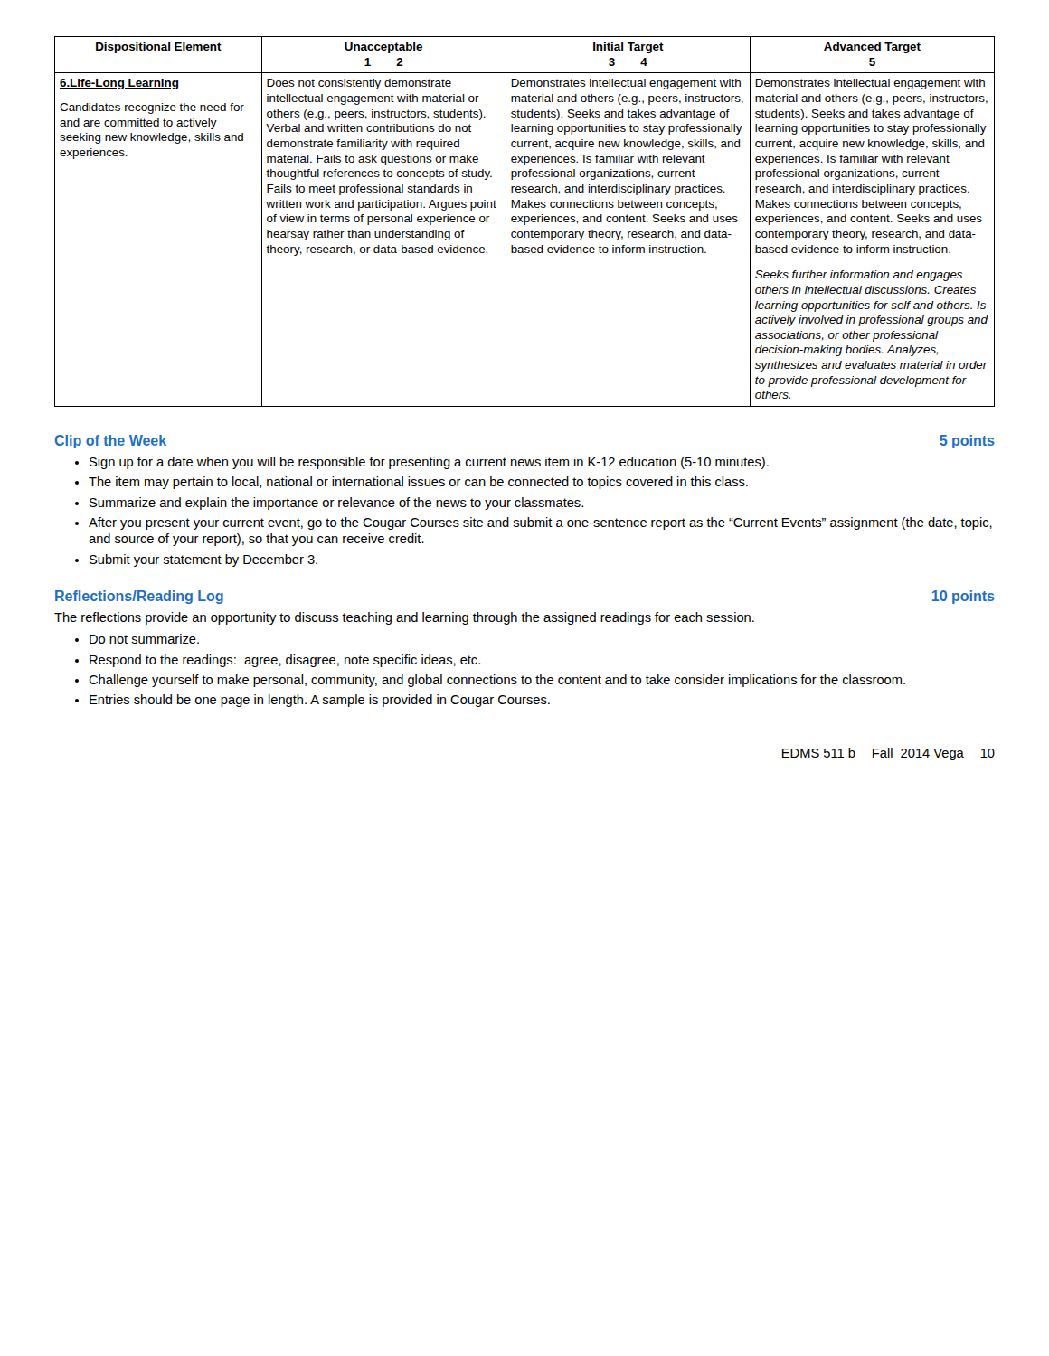| Dispositional Element | Unacceptable 1 2 | Initial Target 3 4 | Advanced Target 5 |
| --- | --- | --- | --- |
| 6.Life-Long Learning Candidates recognize the need for and are committed to actively seeking new knowledge, skills and experiences. | Does not consistently demonstrate intellectual engagement with material or others (e.g., peers, instructors, students). Verbal and written contributions do not demonstrate familiarity with required material. Fails to ask questions or make thoughtful references to concepts of study. Fails to meet professional standards in written work and participation. Argues point of view in terms of personal experience or hearsay rather than understanding of theory, research, or data-based evidence. | Demonstrates intellectual engagement with material and others (e.g., peers, instructors, students). Seeks and takes advantage of learning opportunities to stay professionally current, acquire new knowledge, skills, and experiences. Is familiar with relevant professional organizations, current research, and interdisciplinary practices. Makes connections between concepts, experiences, and content. Seeks and uses contemporary theory, research, and data-based evidence to inform instruction. | Demonstrates intellectual engagement with material and others (e.g., peers, instructors, students). Seeks and takes advantage of learning opportunities to stay professionally current, acquire new knowledge, skills, and experiences. Is familiar with relevant professional organizations, current research, and interdisciplinary practices. Makes connections between concepts, experiences, and content. Seeks and uses contemporary theory, research, and data-based evidence to inform instruction. Seeks further information and engages others in intellectual discussions. Creates learning opportunities for self and others. Is actively involved in professional groups and associations, or other professional decision-making bodies. Analyzes, synthesizes and evaluates material in order to provide professional development for others. |
Clip of the Week 5 points
Sign up for a date when you will be responsible for presenting a current news item in K-12 education (5-10 minutes).
The item may pertain to local, national or international issues or can be connected to topics covered in this class.
Summarize and explain the importance or relevance of the news to your classmates.
After you present your current event, go to the Cougar Courses site and submit a one-sentence report as the “Current Events” assignment (the date, topic, and source of your report), so that you can receive credit.
Submit your statement by December 3.
Reflections/Reading Log 10 points
The reflections provide an opportunity to discuss teaching and learning through the assigned readings for each session.
Do not summarize.
Respond to the readings: agree, disagree, note specific ideas, etc.
Challenge yourself to make personal, community, and global connections to the content and to take consider implications for the classroom.
Entries should be one page in length. A sample is provided in Cougar Courses.
EDMS 511 bFall 2014 Vega 10